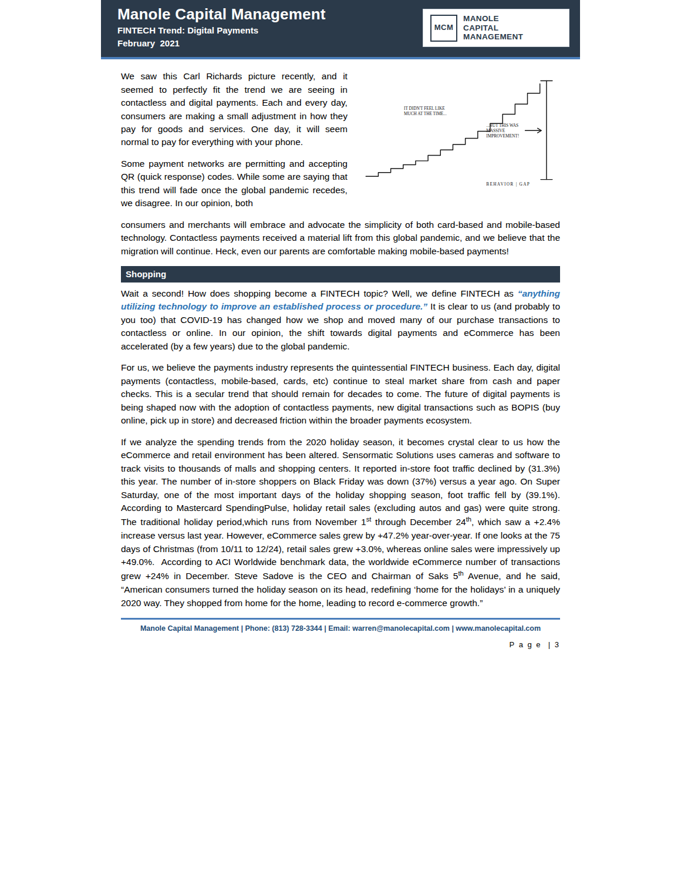Manole Capital Management
FINTECH Trend: Digital Payments
February 2021
MCM
MANOLE
CAPITAL
MANAGEMENT
We saw this Carl Richards picture recently, and it seemed to perfectly fit the trend we are seeing in contactless and digital payments. Each and every day, consumers are making a small adjustment in how they pay for goods and services. One day, it will seem normal to pay for everything with your phone.
Some payment networks are permitting and accepting QR (quick response) codes. While some are saying that this trend will fade once the global pandemic recedes, we disagree. In our opinion, both
IT DIDN'T FEEL LIKE MUCH AT THE TIME... ...BUT THIS WAS MASSIVE IMPROVEMENT! BEHAVIOR | GAP
consumers and merchants will embrace and advocate the simplicity of both card-based and mobile-based technology. Contactless payments received a material lift from this global pandemic, and we believe that the migration will continue. Heck, even our parents are comfortable making mobile-based payments!
Shopping
Wait a second! How does shopping become a FINTECH topic? Well, we define FINTECH as “anything utilizing technology to improve an established process or procedure.” It is clear to us (and probably to you too) that COVID-19 has changed how we shop and moved many of our purchase transactions to contactless or online. In our opinion, the shift towards digital payments and eCommerce has been accelerated (by a few years) due to the global pandemic.
For us, we believe the payments industry represents the quintessential FINTECH business. Each day, digital payments (contactless, mobile-based, cards, etc) continue to steal market share from cash and paper checks. This is a secular trend that should remain for decades to come. The future of digital payments is being shaped now with the adoption of contactless payments, new digital transactions such as BOPIS (buy online, pick up in store) and decreased friction within the broader payments ecosystem.
If we analyze the spending trends from the 2020 holiday season, it becomes crystal clear to us how the eCommerce and retail environment has been altered. Sensormatic Solutions uses cameras and software to track visits to thousands of malls and shopping centers. It reported in-store foot traffic declined by (31.3%) this year. The number of in-store shoppers on Black Friday was down (37%) versus a year ago. On Super Saturday, one of the most important days of the holiday shopping season, foot traffic fell by (39.1%). According to Mastercard SpendingPulse, holiday retail sales (excluding autos and gas) were quite strong. The traditional holiday period,which runs from November 1st through December 24th, which saw a +2.4% increase versus last year. However, eCommerce sales grew by +47.2% year-over-year. If one looks at the 75 days of Christmas (from 10/11 to 12/24), retail sales grew +3.0%, whereas online sales were impressively up +49.0%. According to ACI Worldwide benchmark data, the worldwide eCommerce number of transactions grew +24% in December. Steve Sadove is the CEO and Chairman of Saks 5th Avenue, and he said, “American consumers turned the holiday season on its head, redefining ‘home for the holidays’ in a uniquely 2020 way. They shopped from home for the home, leading to record e-commerce growth.”
Manole Capital Management | Phone: (813) 728-3344 | Email: warren@manolecapital.com | www.manolecapital.com
P a g e | 3